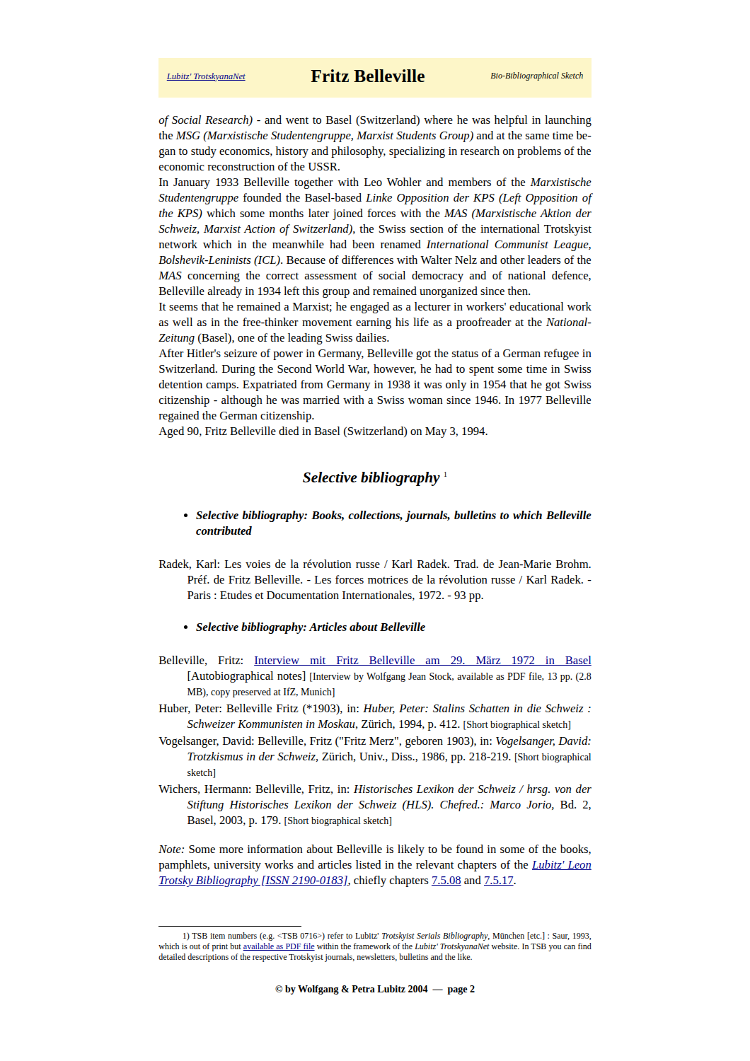Lubitz' TrotskyanaNet
Fritz Belleville
Bio-Bibliographical Sketch
of Social Research) - and went to Basel (Switzerland) where he was helpful in launching the MSG (Marxistische Studentengruppe, Marxist Students Group) and at the same time began to study economics, history and philosophy, specializing in research on problems of the economic reconstruction of the USSR.
In January 1933 Belleville together with Leo Wohler and members of the Marxistische Studentengruppe founded the Basel-based Linke Opposition der KPS (Left Opposition of the KPS) which some months later joined forces with the MAS (Marxistische Aktion der Schweiz, Marxist Action of Switzerland), the Swiss section of the international Trotskyist network which in the meanwhile had been renamed International Communist League, Bolshevik-Leninists (ICL). Because of differences with Walter Nelz and other leaders of the MAS concerning the correct assessment of social democracy and of national defence, Belleville already in 1934 left this group and remained unorganized since then.
It seems that he remained a Marxist; he engaged as a lecturer in workers' educational work as well as in the free-thinker movement earning his life as a proofreader at the National-Zeitung (Basel), one of the leading Swiss dailies.
After Hitler's seizure of power in Germany, Belleville got the status of a German refugee in Switzerland. During the Second World War, however, he had to spent some time in Swiss detention camps. Expatriated from Germany in 1938 it was only in 1954 that he got Swiss citizenship - although he was married with a Swiss woman since 1946. In 1977 Belleville regained the German citizenship.
Aged 90, Fritz Belleville died in Basel (Switzerland) on May 3, 1994.
Selective bibliography 1
Selective bibliography: Books, collections, journals, bulletins to which Belleville contributed
Radek, Karl: Les voies de la révolution russe / Karl Radek. Trad. de Jean-Marie Brohm. Préf. de Fritz Belleville. - Les forces motrices de la révolution russe / Karl Radek. - Paris : Etudes et Documentation Internationales, 1972. - 93 pp.
Selective bibliography: Articles about Belleville
Belleville, Fritz: Interview mit Fritz Belleville am 29. März 1972 in Basel [Autobiographical notes] [Interview by Wolfgang Jean Stock, available as PDF file, 13 pp. (2.8 MB), copy preserved at IfZ, Munich]
Huber, Peter: Belleville Fritz (*1903), in: Huber, Peter: Stalins Schatten in die Schweiz : Schweizer Kommunisten in Moskau, Zürich, 1994, p. 412. [Short biographical sketch]
Vogelsanger, David: Belleville, Fritz ("Fritz Merz", geboren 1903), in: Vogelsanger, David: Trotzkismus in der Schweiz, Zürich, Univ., Diss., 1986, pp. 218-219. [Short biographical sketch]
Wichers, Hermann: Belleville, Fritz, in: Historisches Lexikon der Schweiz / hrsg. von der Stiftung Historisches Lexikon der Schweiz (HLS). Chefred.: Marco Jorio, Bd. 2, Basel, 2003, p. 179. [Short biographical sketch]
Note: Some more information about Belleville is likely to be found in some of the books, pamphlets, university works and articles listed in the relevant chapters of the Lubitz' Leon Trotsky Bibliography [ISSN 2190-0183], chiefly chapters 7.5.08 and 7.5.17.
1) TSB item numbers (e.g. <TSB 0716>) refer to Lubitz' Trotskyist Serials Bibliography, München [etc.] : Saur, 1993, which is out of print but available as PDF file within the framework of the Lubitz' TrotskyanaNet website. In TSB you can find detailed descriptions of the respective Trotskyist journals, newsletters, bulletins and the like.
© by Wolfgang & Petra Lubitz 2004 — page 2